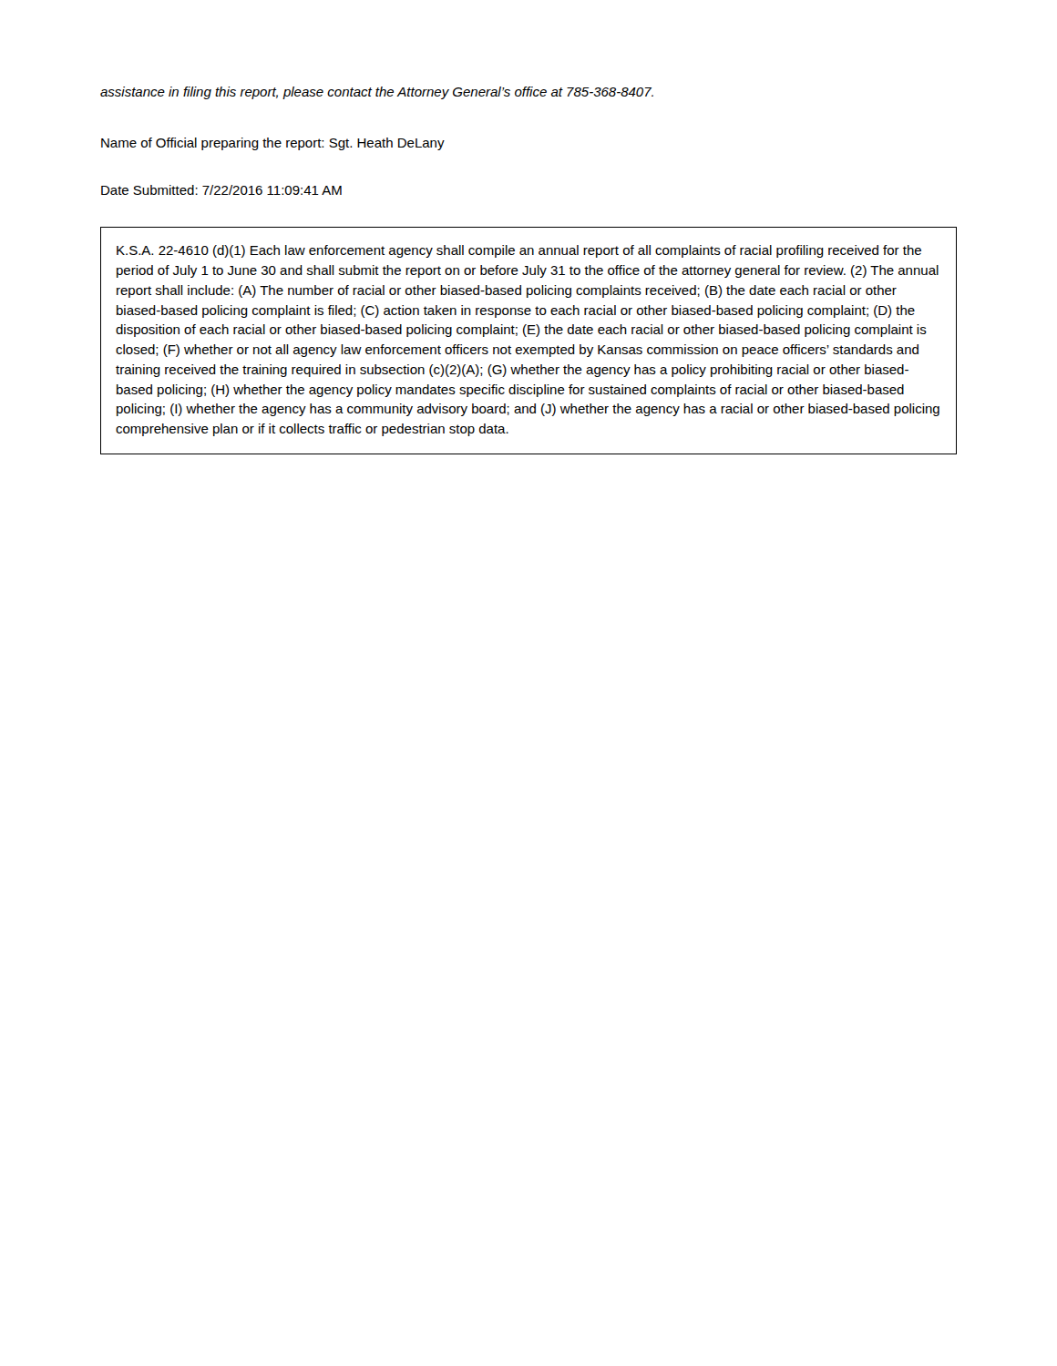assistance in filing this report, please contact the Attorney General’s office at 785-368-8407.
Name of Official preparing the report: Sgt. Heath DeLany
Date Submitted: 7/22/2016 11:09:41 AM
K.S.A. 22-4610 (d)(1) Each law enforcement agency shall compile an annual report of all complaints of racial profiling received for the period of July 1 to June 30 and shall submit the report on or before July 31 to the office of the attorney general for review. (2) The annual report shall include: (A) The number of racial or other biased-based policing complaints received; (B) the date each racial or other biased-based policing complaint is filed; (C) action taken in response to each racial or other biased-based policing complaint; (D) the disposition of each racial or other biased-based policing complaint; (E) the date each racial or other biased-based policing complaint is closed; (F) whether or not all agency law enforcement officers not exempted by Kansas commission on peace officers’ standards and training received the training required in subsection (c)(2)(A); (G) whether the agency has a policy prohibiting racial or other biased-based policing; (H) whether the agency policy mandates specific discipline for sustained complaints of racial or other biased-based policing; (I) whether the agency has a community advisory board; and (J) whether the agency has a racial or other biased-based policing comprehensive plan or if it collects traffic or pedestrian stop data.